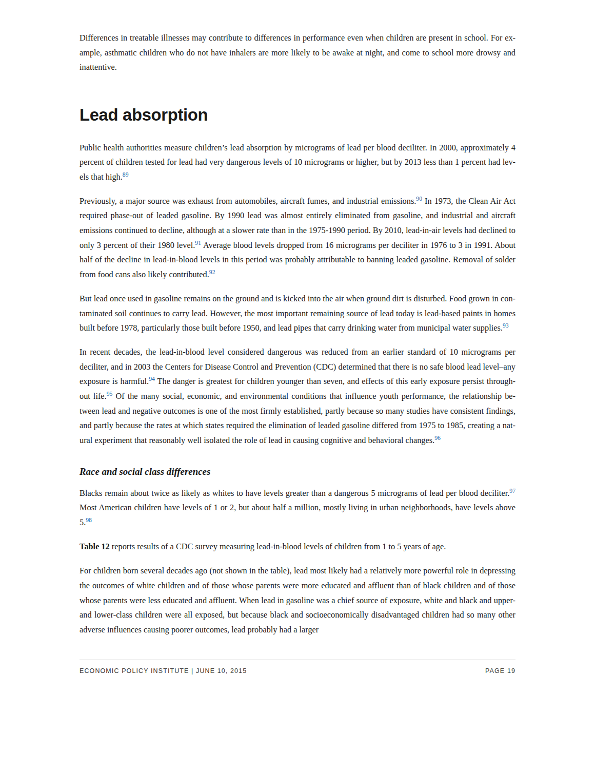Differences in treatable illnesses may contribute to differences in performance even when children are present in school. For example, asthmatic children who do not have inhalers are more likely to be awake at night, and come to school more drowsy and inattentive.
Lead absorption
Public health authorities measure children’s lead absorption by micrograms of lead per blood deciliter. In 2000, approximately 4 percent of children tested for lead had very dangerous levels of 10 micrograms or higher, but by 2013 less than 1 percent had levels that high.89
Previously, a major source was exhaust from automobiles, aircraft fumes, and industrial emissions.90 In 1973, the Clean Air Act required phase-out of leaded gasoline. By 1990 lead was almost entirely eliminated from gasoline, and industrial and aircraft emissions continued to decline, although at a slower rate than in the 1975-1990 period. By 2010, lead-in-air levels had declined to only 3 percent of their 1980 level.91 Average blood levels dropped from 16 micrograms per deciliter in 1976 to 3 in 1991. About half of the decline in lead-in-blood levels in this period was probably attributable to banning leaded gasoline. Removal of solder from food cans also likely contributed.92
But lead once used in gasoline remains on the ground and is kicked into the air when ground dirt is disturbed. Food grown in contaminated soil continues to carry lead. However, the most important remaining source of lead today is lead-based paints in homes built before 1978, particularly those built before 1950, and lead pipes that carry drinking water from municipal water supplies.93
In recent decades, the lead-in-blood level considered dangerous was reduced from an earlier standard of 10 micrograms per deciliter, and in 2003 the Centers for Disease Control and Prevention (CDC) determined that there is no safe blood lead level–any exposure is harmful.94 The danger is greatest for children younger than seven, and effects of this early exposure persist throughout life.95 Of the many social, economic, and environmental conditions that influence youth performance, the relationship between lead and negative outcomes is one of the most firmly established, partly because so many studies have consistent findings, and partly because the rates at which states required the elimination of leaded gasoline differed from 1975 to 1985, creating a natural experiment that reasonably well isolated the role of lead in causing cognitive and behavioral changes.96
Race and social class differences
Blacks remain about twice as likely as whites to have levels greater than a dangerous 5 micrograms of lead per blood deciliter.97 Most American children have levels of 1 or 2, but about half a million, mostly living in urban neighborhoods, have levels above 5.98
Table 12 reports results of a CDC survey measuring lead-in-blood levels of children from 1 to 5 years of age.
For children born several decades ago (not shown in the table), lead most likely had a relatively more powerful role in depressing the outcomes of white children and of those whose parents were more educated and affluent than of black children and of those whose parents were less educated and affluent. When lead in gasoline was a chief source of exposure, white and black and upper- and lower-class children were all exposed, but because black and socioeconomically disadvantaged children had so many other adverse influences causing poorer outcomes, lead probably had a larger
Economic Policy Institute | June 10, 2015
Page 19